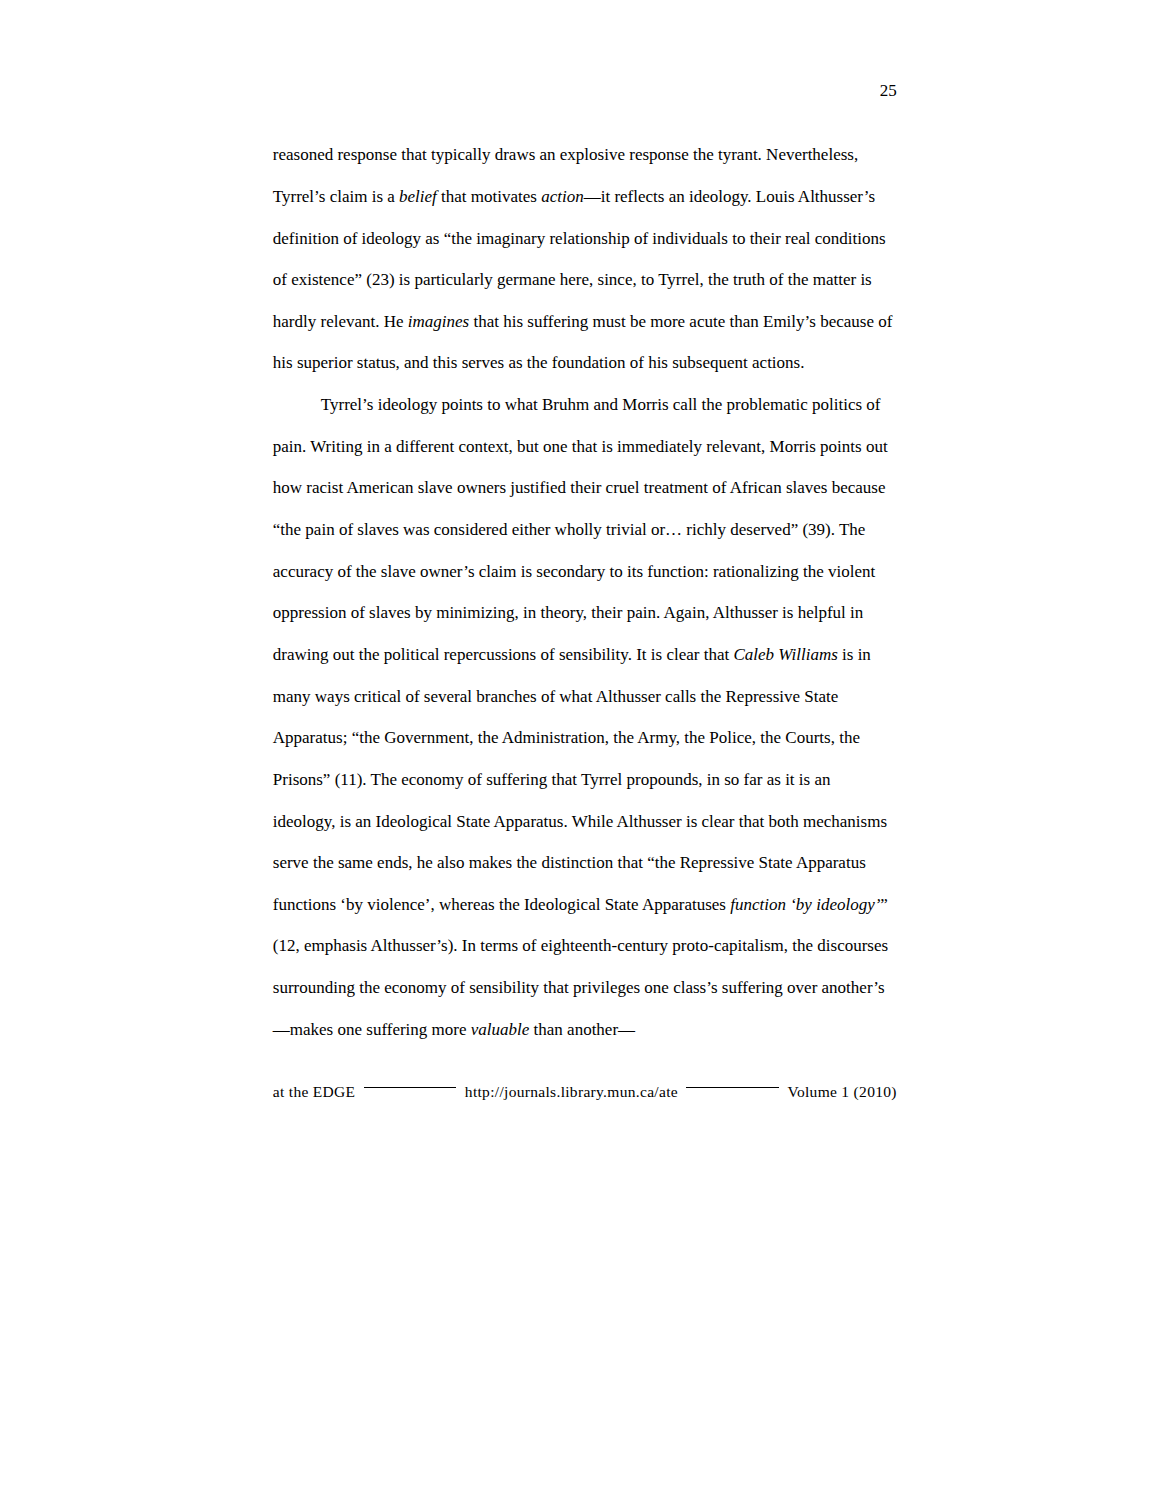25
reasoned response that typically draws an explosive response the tyrant. Nevertheless, Tyrrel’s claim is a belief that motivates action—it reflects an ideology. Louis Althusser’s definition of ideology as “the imaginary relationship of individuals to their real conditions of existence” (23) is particularly germane here, since, to Tyrrel, the truth of the matter is hardly relevant. He imagines that his suffering must be more acute than Emily’s because of his superior status, and this serves as the foundation of his subsequent actions.
Tyrrel’s ideology points to what Bruhm and Morris call the problematic politics of pain. Writing in a different context, but one that is immediately relevant, Morris points out how racist American slave owners justified their cruel treatment of African slaves because “the pain of slaves was considered either wholly trivial or… richly deserved” (39). The accuracy of the slave owner’s claim is secondary to its function: rationalizing the violent oppression of slaves by minimizing, in theory, their pain. Again, Althusser is helpful in drawing out the political repercussions of sensibility. It is clear that Caleb Williams is in many ways critical of several branches of what Althusser calls the Repressive State Apparatus; “the Government, the Administration, the Army, the Police, the Courts, the Prisons” (11). The economy of suffering that Tyrrel propounds, in so far as it is an ideology, is an Ideological State Apparatus. While Althusser is clear that both mechanisms serve the same ends, he also makes the distinction that “the Repressive State Apparatus functions ‘by violence’, whereas the Ideological State Apparatuses function ‘by ideology’” (12, emphasis Althusser’s). In terms of eighteenth-century proto-capitalism, the discourses surrounding the economy of sensibility that privileges one class’s suffering over another’s—makes one suffering more valuable than another—
at the EDGE http://journals.library.mun.ca/ate Volume 1 (2010)